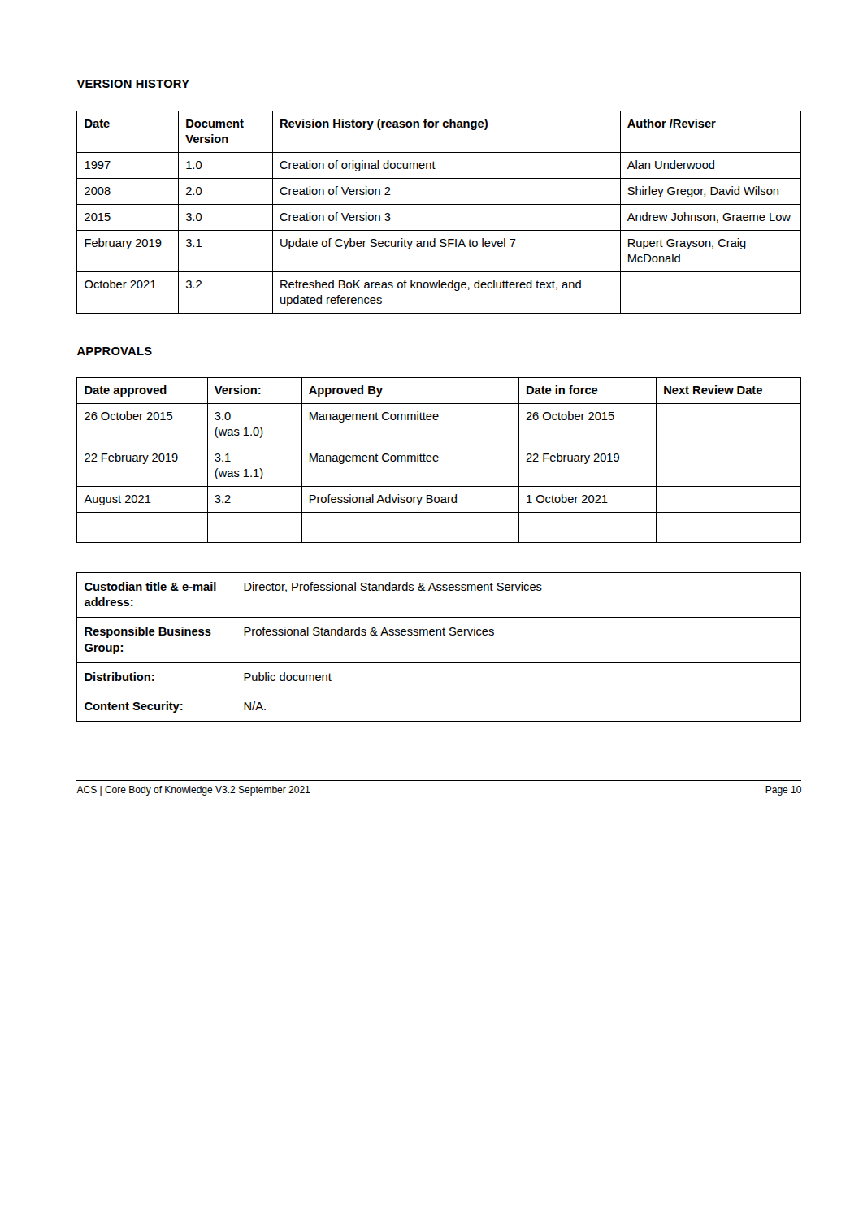VERSION HISTORY
| Date | Document Version | Revision History (reason for change) | Author /Reviser |
| --- | --- | --- | --- |
| 1997 | 1.0 | Creation of original document | Alan Underwood |
| 2008 | 2.0 | Creation of Version 2 | Shirley Gregor, David Wilson |
| 2015 | 3.0 | Creation of Version 3 | Andrew Johnson, Graeme Low |
| February 2019 | 3.1 | Update of Cyber Security and SFIA to level 7 | Rupert Grayson, Craig McDonald |
| October 2021 | 3.2 | Refreshed BoK areas of knowledge, decluttered text, and updated references | |
APPROVALS
| Date approved | Version: | Approved By | Date in force | Next Review Date |
| --- | --- | --- | --- | --- |
| 26 October 2015 | 3.0 (was 1.0) | Management Committee | 26 October 2015 | |
| 22 February 2019 | 3.1 (was 1.1) | Management Committee | 22 February 2019 | |
| August 2021 | 3.2 | Professional Advisory Board | 1 October 2021 | |
| Custodian title & e-mail address: | Director, Professional Standards & Assessment Services |
| Responsible Business Group: | Professional Standards & Assessment Services |
| Distribution: | Public document |
| Content Security: | N/A. |
ACS | Core Body of Knowledge V3.2 September 2021 Page 10